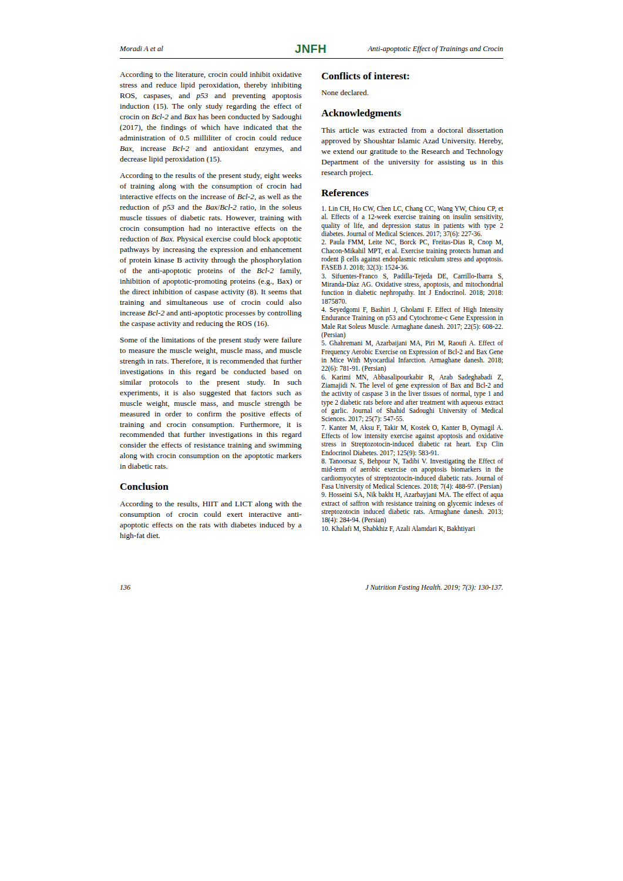Moradi A et al
JNFH
Anti-apoptotic Effect of Trainings and Crocin
According to the literature, crocin could inhibit oxidative stress and reduce lipid peroxidation, thereby inhibiting ROS, caspases, and p53 and preventing apoptosis induction (15). The only study regarding the effect of crocin on Bcl-2 and Bax has been conducted by Sadoughi (2017), the findings of which have indicated that the administration of 0.5 milliliter of crocin could reduce Bax, increase Bcl-2 and antioxidant enzymes, and decrease lipid peroxidation (15).
According to the results of the present study, eight weeks of training along with the consumption of crocin had interactive effects on the increase of Bcl-2, as well as the reduction of p53 and the Bax/Bcl-2 ratio, in the soleus muscle tissues of diabetic rats. However, training with crocin consumption had no interactive effects on the reduction of Bax. Physical exercise could block apoptotic pathways by increasing the expression and enhancement of protein kinase B activity through the phosphorylation of the anti-apoptotic proteins of the Bcl-2 family, inhibition of apoptotic-promoting proteins (e.g., Bax) or the direct inhibition of caspase activity (8). It seems that training and simultaneous use of crocin could also increase Bcl-2 and anti-apoptotic processes by controlling the caspase activity and reducing the ROS (16).
Some of the limitations of the present study were failure to measure the muscle weight, muscle mass, and muscle strength in rats. Therefore, it is recommended that further investigations in this regard be conducted based on similar protocols to the present study. In such experiments, it is also suggested that factors such as muscle weight, muscle mass, and muscle strength be measured in order to confirm the positive effects of training and crocin consumption. Furthermore, it is recommended that further investigations in this regard consider the effects of resistance training and swimming along with crocin consumption on the apoptotic markers in diabetic rats.
Conclusion
According to the results, HIIT and LICT along with the consumption of crocin could exert interactive anti-apoptotic effects on the rats with diabetes induced by a high-fat diet.
Conflicts of interest:
None declared.
Acknowledgments
This article was extracted from a doctoral dissertation approved by Shoushtar Islamic Azad University. Hereby, we extend our gratitude to the Research and Technology Department of the university for assisting us in this research project.
References
1. Lin CH, Ho CW, Chen LC, Chang CC, Wang YW, Chiou CP, et al. Effects of a 12-week exercise training on insulin sensitivity, quality of life, and depression status in patients with type 2 diabetes. Journal of Medical Sciences. 2017; 37(6): 227-36.
2. Paula FMM, Leite NC, Borck PC, Freitas-Dias R, Cnop M, Chacon-Mikahil MPT, et al. Exercise training protects human and rodent β cells against endoplasmic reticulum stress and apoptosis. FASEB J. 2018; 32(3): 1524-36.
3. Sifuentes-Franco S, Padilla-Tejeda DE, Carrillo-Ibarra S, Miranda-Díaz AG. Oxidative stress, apoptosis, and mitochondrial function in diabetic nephropathy. Int J Endocrinol. 2018; 2018: 1875870.
4. Seyedgomi F, Bashiri J, Gholami F. Effect of High Intensity Endurance Training on p53 and Cytochrome-c Gene Expression in Male Rat Soleus Muscle. Armaghane danesh. 2017; 22(5): 608-22. (Persian)
5. Ghahremani M, Azarbaijani MA, Piri M, Raoufi A. Effect of Frequency Aerobic Exercise on Expression of Bcl-2 and Bax Gene in Mice With Myocardial Infarction. Armaghane danesh. 2018; 22(6): 781-91. (Persian)
6. Karimi MN, Abbasalipourkabir R, Arab Sadeghabadi Z, Ziamajidi N. The level of gene expression of Bax and Bcl-2 and the activity of caspase 3 in the liver tissues of normal, type 1 and type 2 diabetic rats before and after treatment with aqueous extract of garlic. Journal of Shahid Sadoughi University of Medical Sciences. 2017; 25(7): 547-55.
7. Kanter M, Aksu F, Takir M, Kostek O, Kanter B, Oymagil A. Effects of low intensity exercise against apoptosis and oxidative stress in Streptozotocin-induced diabetic rat heart. Exp Clin Endocrinol Diabetes. 2017; 125(9): 583-91.
8. Tanoorsaz S, Behpour N, Tadibi V. Investigating the Effect of mid-term of aerobic exercise on apoptosis biomarkers in the cardiomyocytes of streptozotocin-induced diabetic rats. Journal of Fasa University of Medical Sciences. 2018; 7(4): 488-97. (Persian)
9. Hosseini SA, Nik bakht H, Azarbayjani MA. The effect of aqua extract of saffron with resistance training on glycemic indexes of streptozotocin induced diabetic rats. Armaghane danesh. 2013; 18(4): 284-94. (Persian)
10. Khalafi M, Shabkhiz F, Azali Alamdari K, Bakhtiyari
136
J Nutrition Fasting Health. 2019; 7(3): 130-137.